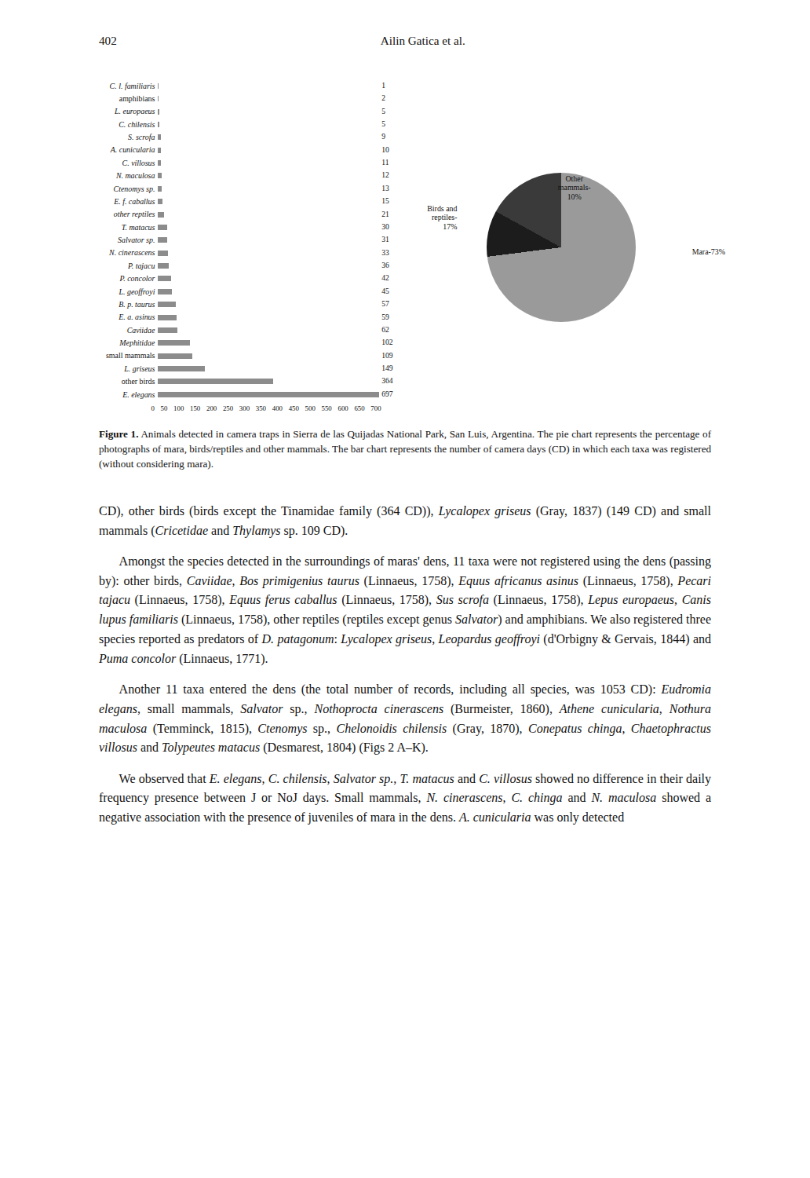402 Ailin Gatica et al.
C. l. familiaris 1
amphibians 2
L. europaeus 5
C. chilensis 5
S. scrofa 9
A. cunicularia 10
C. villosus 11
N. maculosa 12
Ctenomys sp. 13
E. f. caballus 15
other reptiles 21
T. matacus 30
Salvator sp. 31
N. cinerascens 33
P. tajacu 36
P. concolor 42
L. geoffroyi 45
B. p. taurus 57
E. a. asinus 59
Caviidae 62
Mephitidae 102
small mammals 109
L. griseus 149
other birds 364
E. elegans 697
050100150200250300350400450500550600650700
Other
mammals-
10% Birds and
reptiles-
17% Mara-73%
Figure 1. Animals detected in camera traps in Sierra de las Quijadas National Park, San Luis, Argentina. The pie chart represents the percentage of photographs of mara, birds/reptiles and other mammals. The bar chart represents the number of camera days (CD) in which each taxa was registered (without considering mara).
CD), other birds (birds except the Tinamidae family (364 CD)), Lycalopex griseus (Gray, 1837) (149 CD) and small mammals (Cricetidae and Thylamys sp. 109 CD).
Amongst the species detected in the surroundings of maras' dens, 11 taxa were not registered using the dens (passing by): other birds, Caviidae, Bos primigenius taurus (Linnaeus, 1758), Equus africanus asinus (Linnaeus, 1758), Pecari tajacu (Linnaeus, 1758), Equus ferus caballus (Linnaeus, 1758), Sus scrofa (Linnaeus, 1758), Lepus europaeus, Canis lupus familiaris (Linnaeus, 1758), other reptiles (reptiles except genus Salvator) and amphibians. We also registered three species reported as predators of D. patagonum: Lycalopex griseus, Leopardus geoffroyi (d'Orbigny & Gervais, 1844) and Puma concolor (Linnaeus, 1771).
Another 11 taxa entered the dens (the total number of records, including all species, was 1053 CD): Eudromia elegans, small mammals, Salvator sp., Nothoprocta cinerascens (Burmeister, 1860), Athene cunicularia, Nothura maculosa (Temminck, 1815), Ctenomys sp., Chelonoidis chilensis (Gray, 1870), Conepatus chinga, Chaetophractus villosus and Tolypeutes matacus (Desmarest, 1804) (Figs 2 A–K).
We observed that E. elegans, C. chilensis, Salvator sp., T. matacus and C. villosus showed no difference in their daily frequency presence between J or NoJ days. Small mammals, N. cinerascens, C. chinga and N. maculosa showed a negative association with the presence of juveniles of mara in the dens. A. cunicularia was only detected